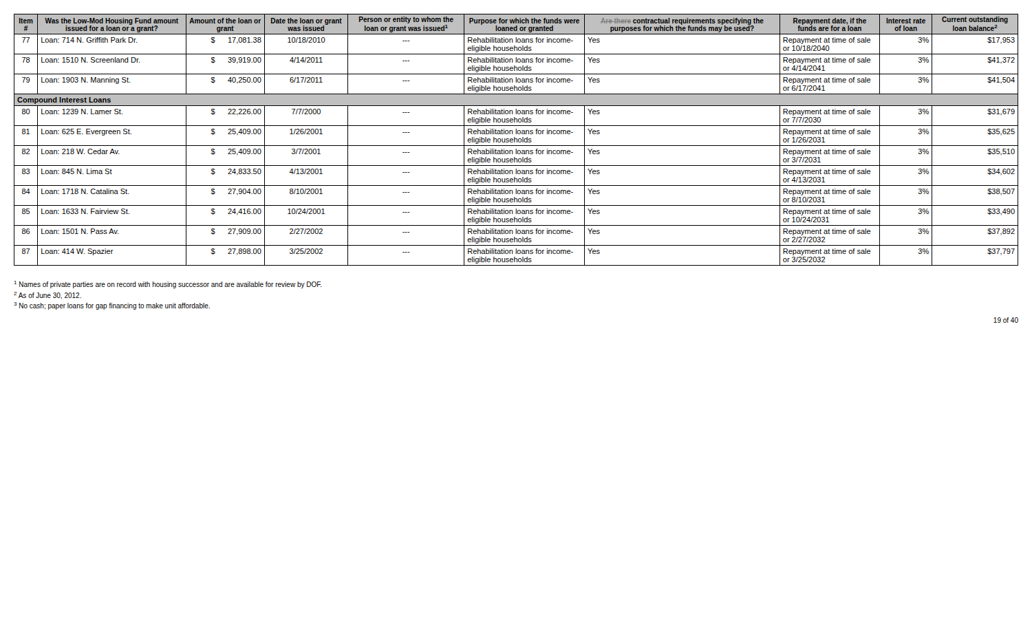| Item # | Was the Low-Mod Housing Fund amount issued for a loan or a grant? | Amount of the loan or grant | Date the loan or grant was issued | Person or entity to whom the loan or grant was issued 1 | Purpose for which the funds were loaned or granted | Are there contractual requirements specifying the purposes for which the funds may be used? | Repayment date, if the funds are for a loan | Interest rate of loan | Current outstanding loan balance 2 |
| --- | --- | --- | --- | --- | --- | --- | --- | --- | --- |
| 77 | Loan: 714 N. Griffith Park Dr. | $ 17,081.38 | 10/18/2010 | --- | Rehabilitation loans for income-eligible households | Yes | Repayment at time of sale or 10/18/2040 | 3% | $17,953 |
| 78 | Loan: 1510 N. Screenland Dr. | $ 39,919.00 | 4/14/2011 | --- | Rehabilitation loans for income-eligible households | Yes | Repayment at time of sale or 4/14/2041 | 3% | $41,372 |
| 79 | Loan: 1903 N. Manning St. | $ 40,250.00 | 6/17/2011 | --- | Rehabilitation loans for income-eligible households | Yes | Repayment at time of sale or 6/17/2041 | 3% | $41,504 |
| Compound Interest Loans |
| 80 | Loan: 1239 N. Lamer St. | $ 22,226.00 | 7/7/2000 | --- | Rehabilitation loans for income-eligible households | Yes | Repayment at time of sale or 7/7/2030 | 3% | $31,679 |
| 81 | Loan: 625 E. Evergreen St. | $ 25,409.00 | 1/26/2001 | --- | Rehabilitation loans for income-eligible households | Yes | Repayment at time of sale or 1/26/2031 | 3% | $35,625 |
| 82 | Loan: 218 W. Cedar Av. | $ 25,409.00 | 3/7/2001 | --- | Rehabilitation loans for income-eligible households | Yes | Repayment at time of sale or 3/7/2031 | 3% | $35,510 |
| 83 | Loan: 845 N. Lima St | $ 24,833.50 | 4/13/2001 | --- | Rehabilitation loans for income-eligible households | Yes | Repayment at time of sale or 4/13/2031 | 3% | $34,602 |
| 84 | Loan: 1718 N. Catalina St. | $ 27,904.00 | 8/10/2001 | --- | Rehabilitation loans for income-eligible households | Yes | Repayment at time of sale or 8/10/2031 | 3% | $38,507 |
| 85 | Loan: 1633 N. Fairview St. | $ 24,416.00 | 10/24/2001 | --- | Rehabilitation loans for income-eligible households | Yes | Repayment at time of sale or 10/24/2031 | 3% | $33,490 |
| 86 | Loan: 1501 N. Pass Av. | $ 27,909.00 | 2/27/2002 | --- | Rehabilitation loans for income-eligible households | Yes | Repayment at time of sale or 2/27/2032 | 3% | $37,892 |
| 87 | Loan: 414 W. Spazier | $ 27,898.00 | 3/25/2002 | --- | Rehabilitation loans for income-eligible households | Yes | Repayment at time of sale or 3/25/2032 | 3% | $37,797 |
1 Names of private parties are on record with housing successor and are available for review by DOF.
2 As of June 30, 2012.
3 No cash; paper loans for gap financing to make unit affordable.
19 of 40